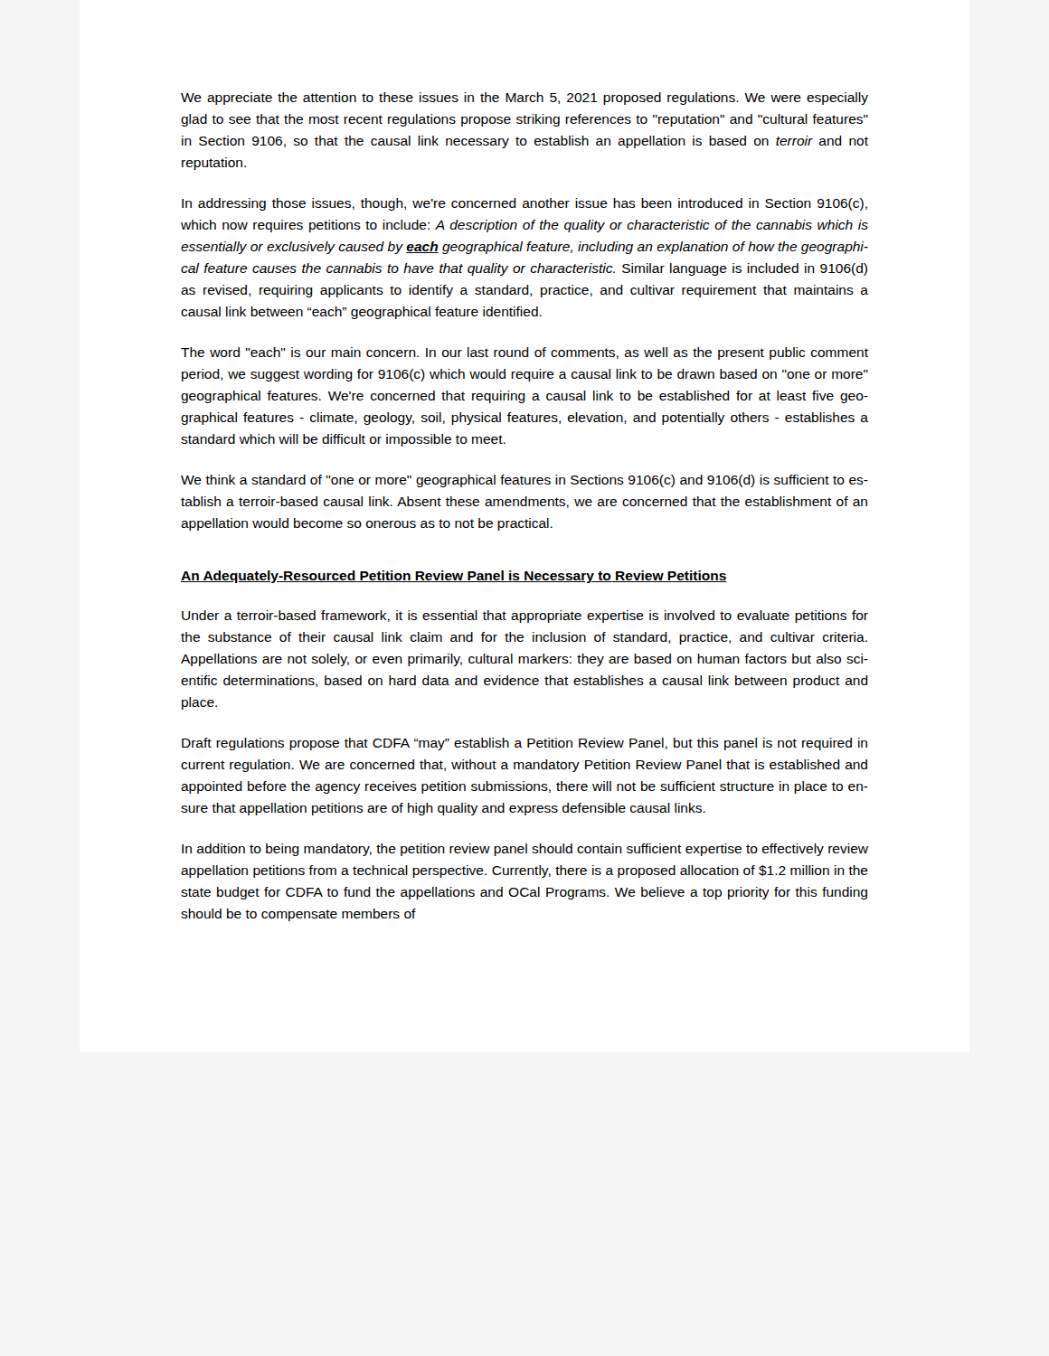We appreciate the attention to these issues in the March 5, 2021 proposed regulations. We were especially glad to see that the most recent regulations propose striking references to "reputation" and "cultural features" in Section 9106, so that the causal link necessary to establish an appellation is based on terroir and not reputation.
In addressing those issues, though, we're concerned another issue has been introduced in Section 9106(c), which now requires petitions to include: A description of the quality or characteristic of the cannabis which is essentially or exclusively caused by each geographical feature, including an explanation of how the geographical feature causes the cannabis to have that quality or characteristic. Similar language is included in 9106(d) as revised, requiring applicants to identify a standard, practice, and cultivar requirement that maintains a causal link between “each” geographical feature identified.
The word "each" is our main concern. In our last round of comments, as well as the present public comment period, we suggest wording for 9106(c) which would require a causal link to be drawn based on "one or more" geographical features. We're concerned that requiring a causal link to be established for at least five geographical features - climate, geology, soil, physical features, elevation, and potentially others - establishes a standard which will be difficult or impossible to meet.
We think a standard of "one or more" geographical features in Sections 9106(c) and 9106(d) is sufficient to establish a terroir-based causal link. Absent these amendments, we are concerned that the establishment of an appellation would become so onerous as to not be practical.
An Adequately-Resourced Petition Review Panel is Necessary to Review Petitions
Under a terroir-based framework, it is essential that appropriate expertise is involved to evaluate petitions for the substance of their causal link claim and for the inclusion of standard, practice, and cultivar criteria. Appellations are not solely, or even primarily, cultural markers: they are based on human factors but also scientific determinations, based on hard data and evidence that establishes a causal link between product and place.
Draft regulations propose that CDFA “may” establish a Petition Review Panel, but this panel is not required in current regulation. We are concerned that, without a mandatory Petition Review Panel that is established and appointed before the agency receives petition submissions, there will not be sufficient structure in place to ensure that appellation petitions are of high quality and express defensible causal links.
In addition to being mandatory, the petition review panel should contain sufficient expertise to effectively review appellation petitions from a technical perspective. Currently, there is a proposed allocation of $1.2 million in the state budget for CDFA to fund the appellations and OCal Programs. We believe a top priority for this funding should be to compensate members of